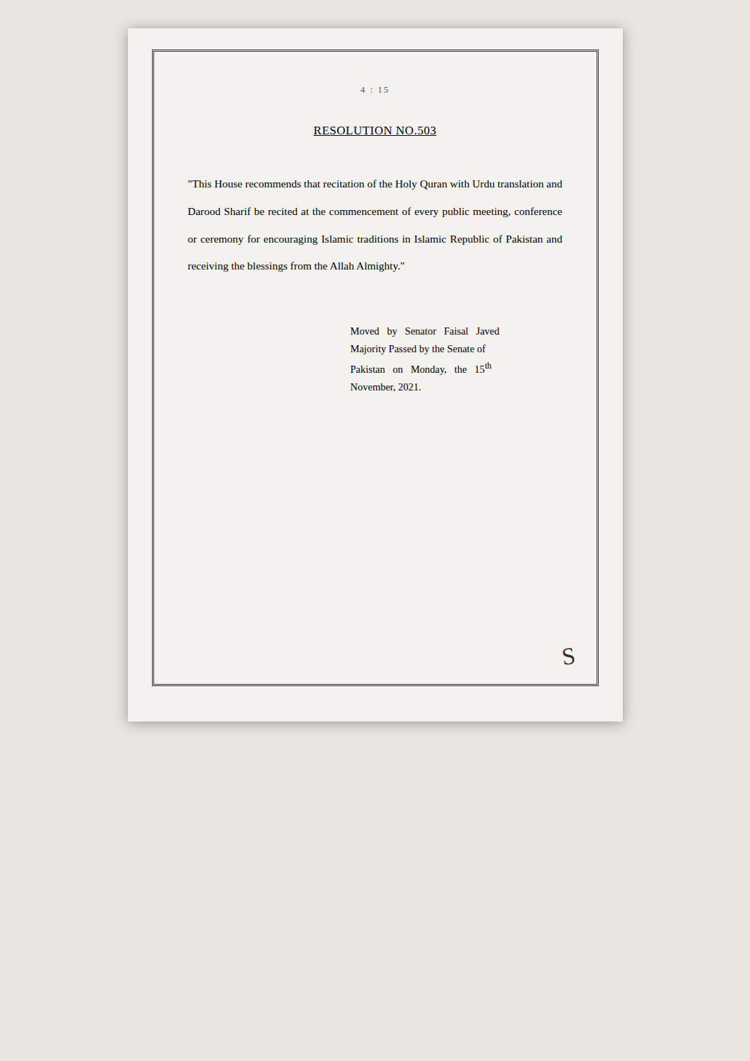4 : 15
RESOLUTION NO.503
"This House recommends that recitation of the Holy Quran with Urdu translation and Darood Sharif be recited at the commencement of every public meeting, conference or ceremony for encouraging Islamic traditions in Islamic Republic of Pakistan and receiving the blessings from the Allah Almighty."
Moved by Senator Faisal Javed Majority Passed by the Senate of Pakistan on Monday, the 15th November, 2021.
S